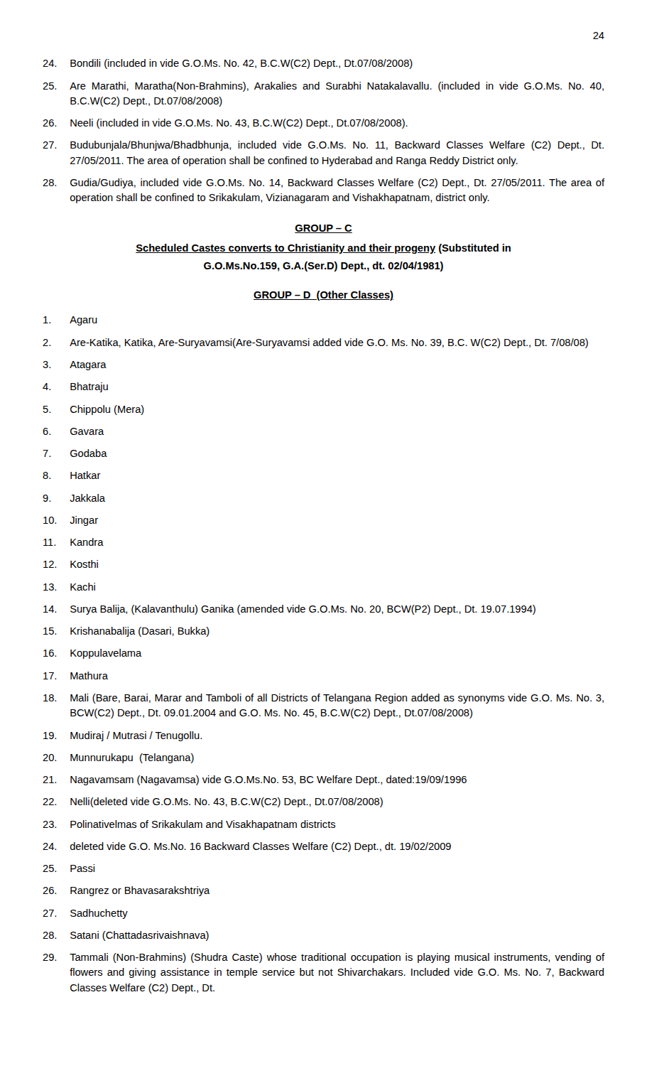24
24. Bondili (included in vide G.O.Ms. No. 42, B.C.W(C2) Dept., Dt.07/08/2008)
25. Are Marathi, Maratha(Non-Brahmins), Arakalies and Surabhi Natakalavallu. (included in vide G.O.Ms. No. 40, B.C.W(C2) Dept., Dt.07/08/2008)
26. Neeli (included in vide G.O.Ms. No. 43, B.C.W(C2) Dept., Dt.07/08/2008).
27. Budubunjala/Bhunjwa/Bhadbhunja, included vide G.O.Ms. No. 11, Backward Classes Welfare (C2) Dept., Dt. 27/05/2011. The area of operation shall be confined to Hyderabad and Ranga Reddy District only.
28. Gudia/Gudiya, included vide G.O.Ms. No. 14, Backward Classes Welfare (C2) Dept., Dt. 27/05/2011. The area of operation shall be confined to Srikakulam, Vizianagaram and Vishakhapatnam, district only.
GROUP – C
Scheduled Castes converts to Christianity and their progeny (Substituted in
G.O.Ms.No.159, G.A.(Ser.D) Dept., dt. 02/04/1981)
GROUP – D (Other Classes)
1. Agaru
2. Are-Katika, Katika, Are-Suryavamsi(Are-Suryavamsi added vide G.O. Ms. No. 39, B.C. W(C2) Dept., Dt. 7/08/08)
3. Atagara
4. Bhatraju
5. Chippolu (Mera)
6. Gavara
7. Godaba
8. Hatkar
9. Jakkala
10. Jingar
11. Kandra
12. Kosthi
13. Kachi
14. Surya Balija, (Kalavanthulu) Ganika (amended vide G.O.Ms. No. 20, BCW(P2) Dept., Dt. 19.07.1994)
15. Krishanabalija (Dasari, Bukka)
16. Koppulavelama
17. Mathura
18. Mali (Bare, Barai, Marar and Tamboli of all Districts of Telangana Region added as synonyms vide G.O. Ms. No. 3, BCW(C2) Dept., Dt. 09.01.2004 and G.O. Ms. No. 45, B.C.W(C2) Dept., Dt.07/08/2008)
19. Mudiraj / Mutrasi / Tenugollu.
20. Munnurukapu (Telangana)
21. Nagavamsam (Nagavamsa) vide G.O.Ms.No. 53, BC Welfare Dept., dated:19/09/1996
22. Nelli(deleted vide G.O.Ms. No. 43, B.C.W(C2) Dept., Dt.07/08/2008)
23. Polinativelmas of Srikakulam and Visakhapatnam districts
24. deleted vide G.O. Ms.No. 16 Backward Classes Welfare (C2) Dept., dt. 19/02/2009
25. Passi
26. Rangrez or Bhavasarakshtriya
27. Sadhuchetty
28. Satani (Chattadasrivaishnava)
29. Tammali (Non-Brahmins) (Shudra Caste) whose traditional occupation is playing musical instruments, vending of flowers and giving assistance in temple service but not Shivarchakars. Included vide G.O. Ms. No. 7, Backward Classes Welfare (C2) Dept., Dt.